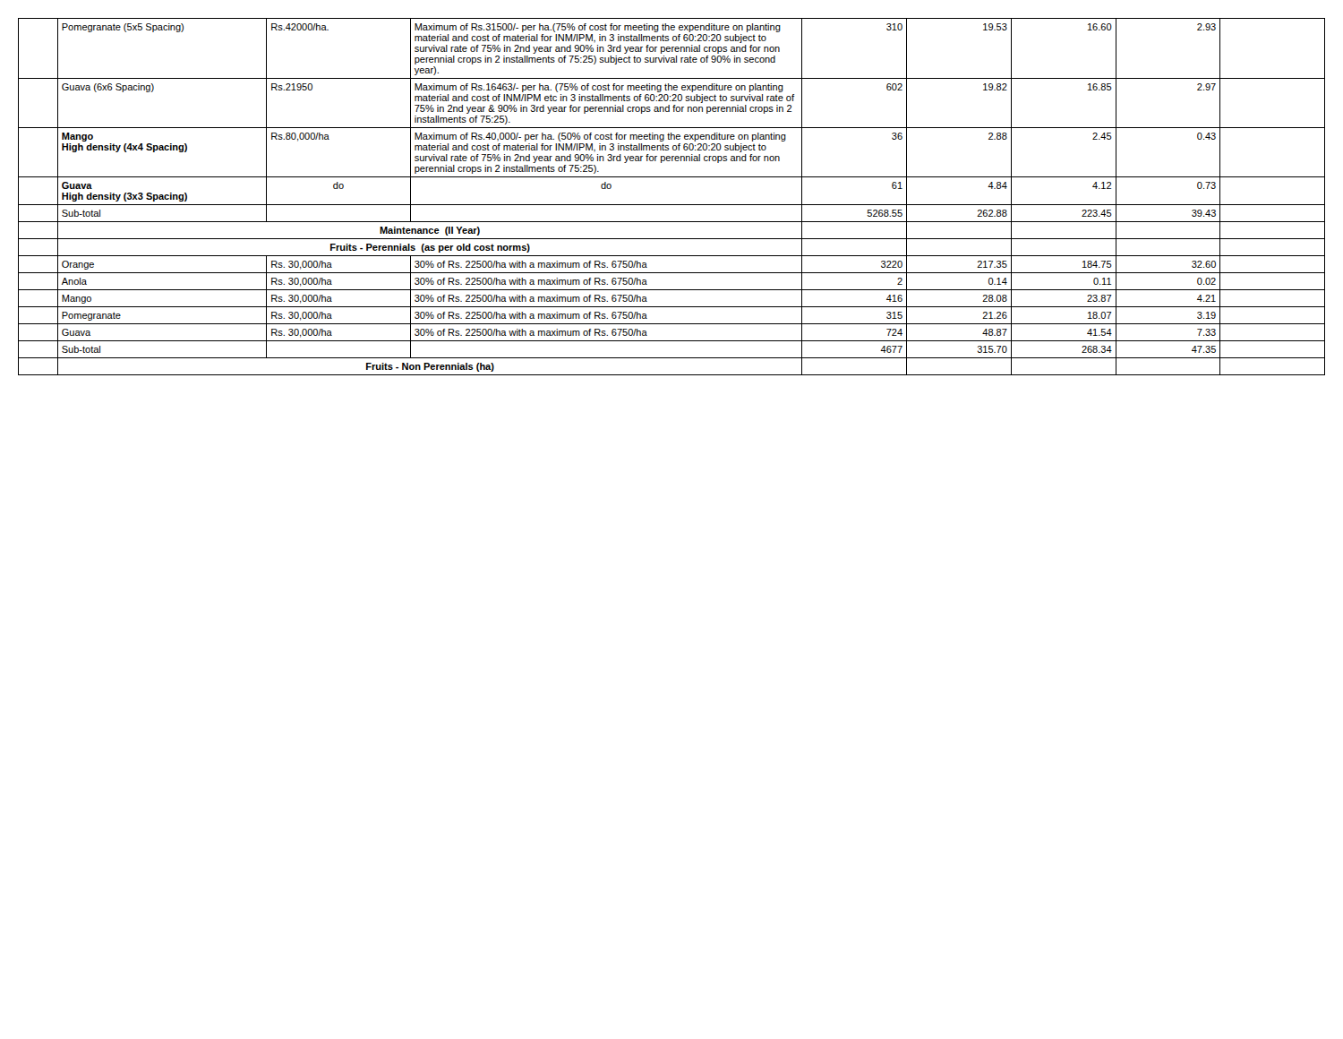| | Pomegranate (5x5 Spacing) | Rs.42000/ha. | Maximum of Rs.31500/- per ha.(75% of cost for meeting the expenditure on planting material and cost of material for INM/IPM, in 3 installments of 60:20:20 subject to survival rate of 75% in 2nd year and 90% in 3rd year for perennial crops and for non perennial crops in 2 installments of 75:25) subject to survival rate of 90% in second year). | 310 | 19.53 | 16.60 | 2.93 | |
| | Guava (6x6 Spacing) | Rs.21950 | Maximum of Rs.16463/- per ha. (75% of cost for meeting the expenditure on planting material and cost of INM/IPM etc in 3 installments of 60:20:20 subject to survival rate of 75% in 2nd year & 90% in 3rd year for perennial crops and for non perennial crops in 2 installments of 75:25). | 602 | 19.82 | 16.85 | 2.97 | |
| | Mango High density (4x4 Spacing) | Rs.80,000/ha | Maximum of Rs.40,000/- per ha. (50% of cost for meeting the expenditure on planting material and cost of material for INM/IPM, in 3 installments of 60:20:20 subject to survival rate of 75% in 2nd year and 90% in 3rd year for perennial crops and for non perennial crops in 2 installments of 75:25). | 36 | 2.88 | 2.45 | 0.43 | |
| | Guava High density (3x3 Spacing) | do | do | 61 | 4.84 | 4.12 | 0.73 | |
| | Sub-total | | | 5268.55 | 262.88 | 223.45 | 39.43 | |
| | Maintenance (II Year) | | | | | |
| | Fruits - Perennials (as per old cost norms) | | | | | |
| | Orange | Rs. 30,000/ha | 30% of Rs. 22500/ha with a maximum of Rs. 6750/ha | 3220 | 217.35 | 184.75 | 32.60 | |
| | Anola | Rs. 30,000/ha | 30% of Rs. 22500/ha with a maximum of Rs. 6750/ha | 2 | 0.14 | 0.11 | 0.02 | |
| | Mango | Rs. 30,000/ha | 30% of Rs. 22500/ha with a maximum of Rs. 6750/ha | 416 | 28.08 | 23.87 | 4.21 | |
| | Pomegranate | Rs. 30,000/ha | 30% of Rs. 22500/ha with a maximum of Rs. 6750/ha | 315 | 21.26 | 18.07 | 3.19 | |
| | Guava | Rs. 30,000/ha | 30% of Rs. 22500/ha with a maximum of Rs. 6750/ha | 724 | 48.87 | 41.54 | 7.33 | |
| | Sub-total | | | 4677 | 315.70 | 268.34 | 47.35 | |
| | Fruits - Non Perennials (ha) | | | | | |